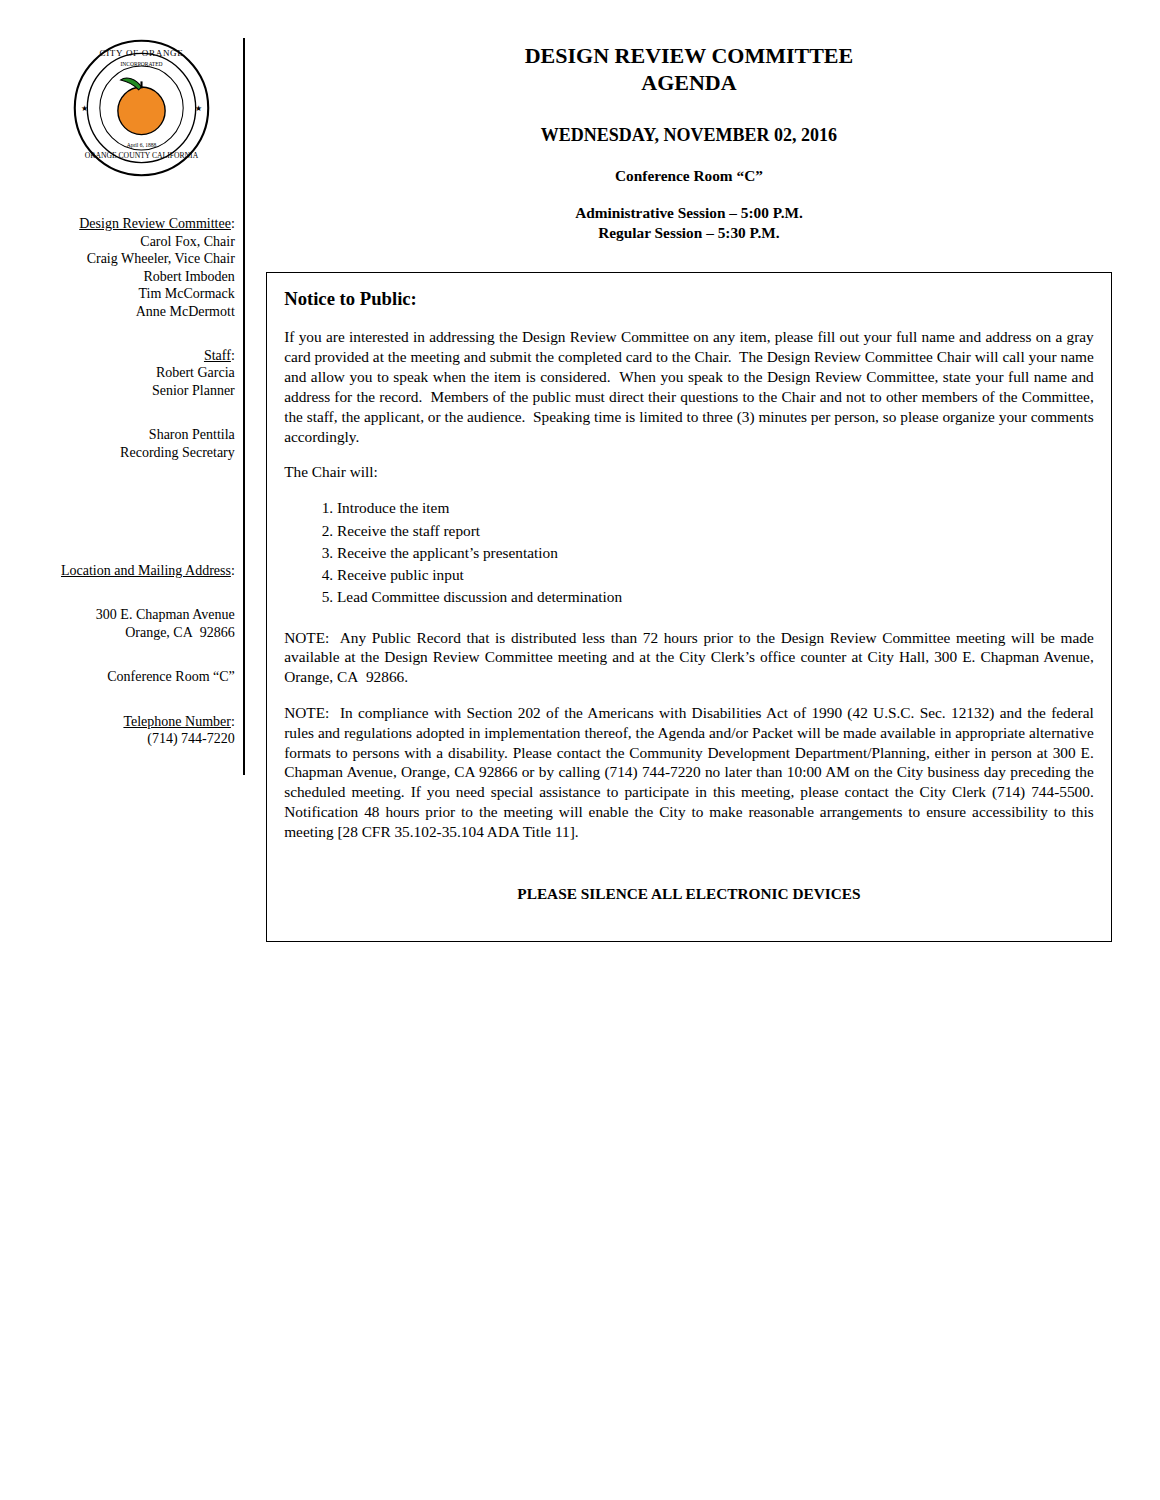Design Review Committee:
Carol Fox, Chair
Craig Wheeler, Vice Chair
Robert Imboden
Tim McCormack
Anne McDermott
Staff:
Robert Garcia
Senior Planner
Sharon Penttila
Recording Secretary
Location and Mailing Address:
300 E. Chapman Avenue
Orange, CA 92866
Conference Room “C”
Telephone Number:
(714) 744-7220
DESIGN REVIEW COMMITTEE
AGENDA
WEDNESDAY, NOVEMBER 02, 2016
Conference Room “C”
Administrative Session – 5:00 P.M.
Regular Session – 5:30 P.M.
Notice to Public:
If you are interested in addressing the Design Review Committee on any item, please fill out your full name and address on a gray card provided at the meeting and submit the completed card to the Chair. The Design Review Committee Chair will call your name and allow you to speak when the item is considered. When you speak to the Design Review Committee, state your full name and address for the record. Members of the public must direct their questions to the Chair and not to other members of the Committee, the staff, the applicant, or the audience. Speaking time is limited to three (3) minutes per person, so please organize your comments accordingly.
The Chair will:
Introduce the item
Receive the staff report
Receive the applicant’s presentation
Receive public input
Lead Committee discussion and determination
NOTE: Any Public Record that is distributed less than 72 hours prior to the Design Review Committee meeting will be made available at the Design Review Committee meeting and at the City Clerk’s office counter at City Hall, 300 E. Chapman Avenue, Orange, CA 92866.
NOTE: In compliance with Section 202 of the Americans with Disabilities Act of 1990 (42 U.S.C. Sec. 12132) and the federal rules and regulations adopted in implementation thereof, the Agenda and/or Packet will be made available in appropriate alternative formats to persons with a disability. Please contact the Community Development Department/Planning, either in person at 300 E. Chapman Avenue, Orange, CA 92866 or by calling (714) 744-7220 no later than 10:00 AM on the City business day preceding the scheduled meeting. If you need special assistance to participate in this meeting, please contact the City Clerk (714) 744-5500. Notification 48 hours prior to the meeting will enable the City to make reasonable arrangements to ensure accessibility to this meeting [28 CFR 35.102-35.104 ADA Title 11].
PLEASE SILENCE ALL ELECTRONIC DEVICES